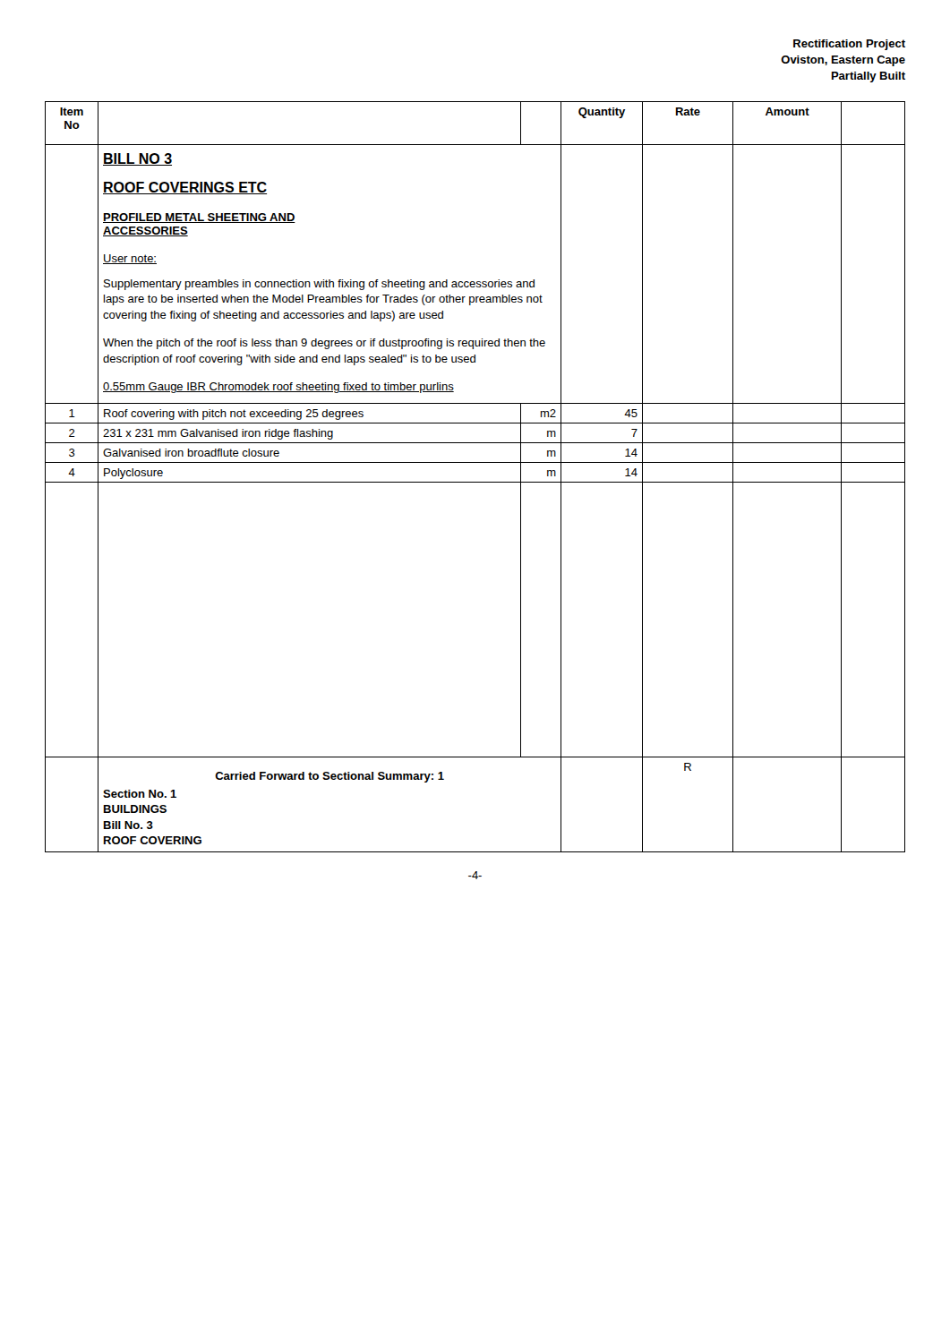Rectification Project
Oviston, Eastern Cape
Partially Built
| Item No | | | Quantity | Rate | Amount | |
| --- | --- | --- | --- | --- | --- | --- |
| | BILL NO 3 ROOF COVERINGS ETC PROFILED METAL SHEETING AND ACCESSORIES User note: Supplementary preambles in connection with fixing of sheeting and accessories and laps are to be inserted when the Model Preambles for Trades (or other preambles not covering the fixing of sheeting and accessories and laps) are used When the pitch of the roof is less than 9 degrees or if dustproofing is required then the description of roof covering "with side and end laps sealed" is to be used 0.55mm Gauge IBR Chromodek roof sheeting fixed to timber purlins | | | | |
| 1 | Roof covering with pitch not exceeding 25 degrees | m2 | 45 | | | |
| 2 | 231 x 231 mm Galvanised iron ridge flashing | m | 7 | | | |
| 3 | Galvanised iron broadflute closure | m | 14 | | | |
| 4 | Polyclosure | m | 14 | | | |
| | Carried Forward to Sectional Summary: 1 Section No. 1 BUILDINGS Bill No. 3 ROOF COVERING | | R | | |
-4-